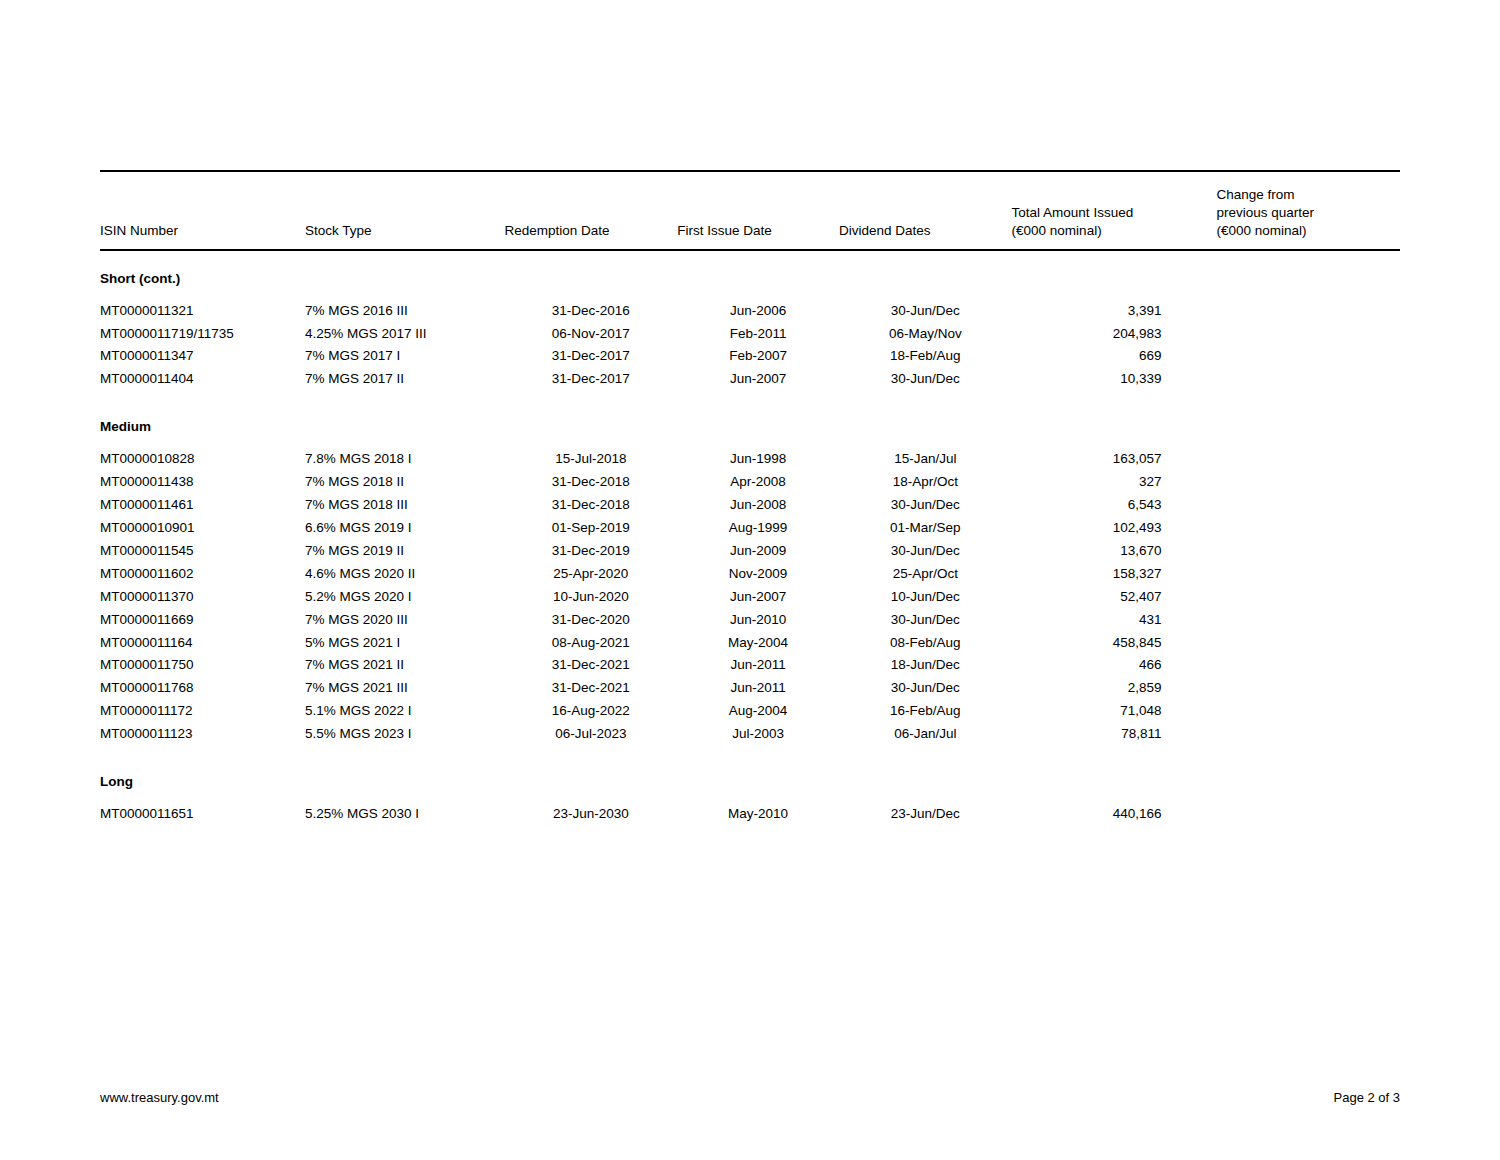| ISIN Number | Stock Type | Redemption Date | First Issue Date | Dividend Dates | Total Amount Issued (€000 nominal) | Change from previous quarter (€000 nominal) |
| --- | --- | --- | --- | --- | --- | --- |
| Short (cont.) |
| MT0000011321 | 7% MGS 2016 III | 31-Dec-2016 | Jun-2006 | 30-Jun/Dec | 3,391 | |
| MT0000011719/11735 | 4.25% MGS 2017 III | 06-Nov-2017 | Feb-2011 | 06-May/Nov | 204,983 | |
| MT0000011347 | 7% MGS 2017 I | 31-Dec-2017 | Feb-2007 | 18-Feb/Aug | 669 | |
| MT0000011404 | 7% MGS 2017 II | 31-Dec-2017 | Jun-2007 | 30-Jun/Dec | 10,339 | |
| Medium |
| MT0000010828 | 7.8% MGS 2018 I | 15-Jul-2018 | Jun-1998 | 15-Jan/Jul | 163,057 | |
| MT0000011438 | 7% MGS 2018 II | 31-Dec-2018 | Apr-2008 | 18-Apr/Oct | 327 | |
| MT0000011461 | 7% MGS 2018 III | 31-Dec-2018 | Jun-2008 | 30-Jun/Dec | 6,543 | |
| MT0000010901 | 6.6% MGS 2019 I | 01-Sep-2019 | Aug-1999 | 01-Mar/Sep | 102,493 | |
| MT0000011545 | 7% MGS 2019 II | 31-Dec-2019 | Jun-2009 | 30-Jun/Dec | 13,670 | |
| MT0000011602 | 4.6% MGS 2020 II | 25-Apr-2020 | Nov-2009 | 25-Apr/Oct | 158,327 | |
| MT0000011370 | 5.2% MGS 2020 I | 10-Jun-2020 | Jun-2007 | 10-Jun/Dec | 52,407 | |
| MT0000011669 | 7% MGS 2020 III | 31-Dec-2020 | Jun-2010 | 30-Jun/Dec | 431 | |
| MT0000011164 | 5% MGS 2021 I | 08-Aug-2021 | May-2004 | 08-Feb/Aug | 458,845 | |
| MT0000011750 | 7% MGS 2021 II | 31-Dec-2021 | Jun-2011 | 18-Jun/Dec | 466 | |
| MT0000011768 | 7% MGS 2021 III | 31-Dec-2021 | Jun-2011 | 30-Jun/Dec | 2,859 | |
| MT0000011172 | 5.1% MGS 2022 I | 16-Aug-2022 | Aug-2004 | 16-Feb/Aug | 71,048 | |
| MT0000011123 | 5.5% MGS 2023 I | 06-Jul-2023 | Jul-2003 | 06-Jan/Jul | 78,811 | |
| Long |
| MT0000011651 | 5.25% MGS 2030 I | 23-Jun-2030 | May-2010 | 23-Jun/Dec | 440,166 | |
www.treasury.gov.mt Page 2 of 3